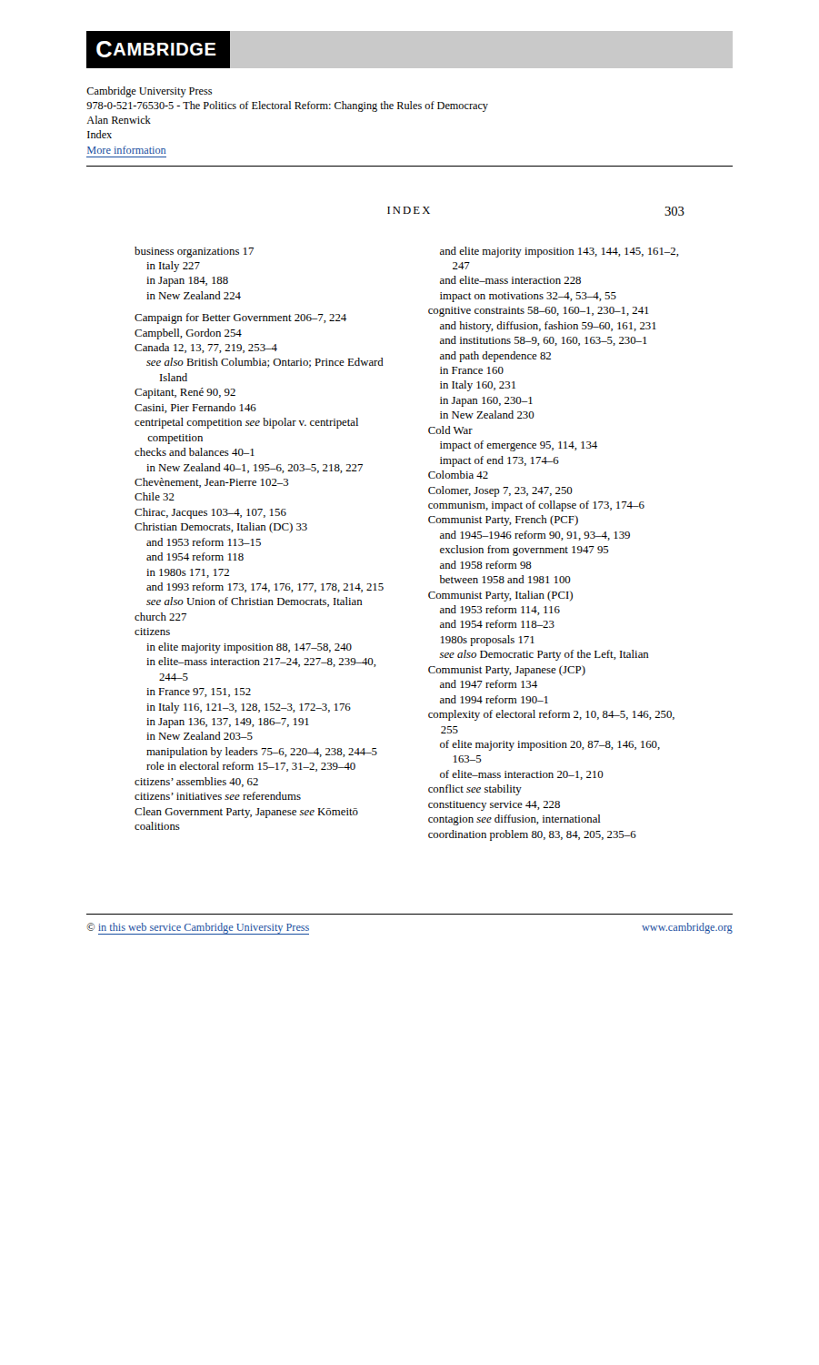CAMBRIDGE
Cambridge University Press
978-0-521-76530-5 - The Politics of Electoral Reform: Changing the Rules of Democracy
Alan Renwick
Index
More information
INDEX 303
business organizations 17
in Italy 227
in Japan 184, 188
in New Zealand 224
Campaign for Better Government 206–7, 224
Campbell, Gordon 254
Canada 12, 13, 77, 219, 253–4
see also British Columbia; Ontario; Prince Edward Island
Capitant, René 90, 92
Casini, Pier Fernando 146
centripetal competition see bipolar v. centripetal competition
checks and balances 40–1
in New Zealand 40–1, 195–6, 203–5, 218, 227
Chevènement, Jean-Pierre 102–3
Chile 32
Chirac, Jacques 103–4, 107, 156
Christian Democrats, Italian (DC) 33
and 1953 reform 113–15
and 1954 reform 118
in 1980s 171, 172
and 1993 reform 173, 174, 176, 177, 178, 214, 215
see also Union of Christian Democrats, Italian
church 227
citizens
in elite majority imposition 88, 147–58, 240
in elite–mass interaction 217–24, 227–8, 239–40, 244–5
in France 97, 151, 152
in Italy 116, 121–3, 128, 152–3, 172–3, 176
in Japan 136, 137, 149, 186–7, 191
in New Zealand 203–5
manipulation by leaders 75–6, 220–4, 238, 244–5
role in electoral reform 15–17, 31–2, 239–40
citizens’ assemblies 40, 62
citizens’ initiatives see referendums
Clean Government Party, Japanese see Kōmeitō
coalitions
and elite majority imposition 143, 144, 145, 161–2, 247
and elite–mass interaction 228
impact on motivations 32–4, 53–4, 55
cognitive constraints 58–60, 160–1, 230–1, 241
and history, diffusion, fashion 59–60, 161, 231
and institutions 58–9, 60, 160, 163–5, 230–1
and path dependence 82
in France 160
in Italy 160, 231
in Japan 160, 230–1
in New Zealand 230
Cold War
impact of emergence 95, 114, 134
impact of end 173, 174–6
Colombia 42
Colomer, Josep 7, 23, 247, 250
communism, impact of collapse of 173, 174–6
Communist Party, French (PCF)
and 1945–1946 reform 90, 91, 93–4, 139
exclusion from government 1947 95
and 1958 reform 98
between 1958 and 1981 100
Communist Party, Italian (PCI)
and 1953 reform 114, 116
and 1954 reform 118–23
1980s proposals 171
see also Democratic Party of the Left, Italian
Communist Party, Japanese (JCP)
and 1947 reform 134
and 1994 reform 190–1
complexity of electoral reform 2, 10, 84–5, 146, 250, 255
of elite majority imposition 20, 87–8, 146, 160, 163–5
of elite–mass interaction 20–1, 210
conflict see stability
constituency service 44, 228
contagion see diffusion, international
coordination problem 80, 83, 84, 205, 235–6
© in this web service Cambridge University Press www.cambridge.org